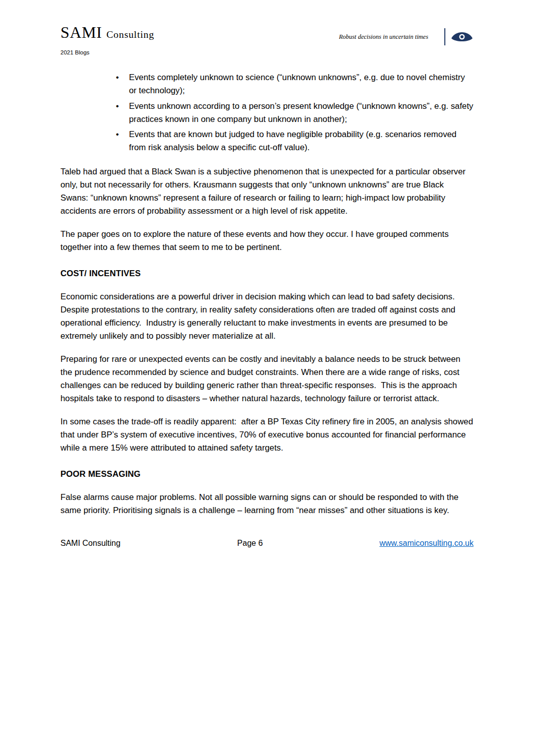SAMI Consulting
Robust decisions in uncertain times
2021 Blogs
Events completely unknown to science (“unknown unknowns”, e.g. due to novel chemistry or technology);
Events unknown according to a person’s present knowledge (“unknown knowns”, e.g. safety practices known in one company but unknown in another);
Events that are known but judged to have negligible probability (e.g. scenarios removed from risk analysis below a specific cut-off value).
Taleb had argued that a Black Swan is a subjective phenomenon that is unexpected for a particular observer only, but not necessarily for others. Krausmann suggests that only “unknown unknowns” are true Black Swans: “unknown knowns” represent a failure of research or failing to learn; high-impact low probability accidents are errors of probability assessment or a high level of risk appetite.
The paper goes on to explore the nature of these events and how they occur. I have grouped comments together into a few themes that seem to me to be pertinent.
COST/ INCENTIVES
Economic considerations are a powerful driver in decision making which can lead to bad safety decisions. Despite protestations to the contrary, in reality safety considerations often are traded off against costs and operational efficiency. Industry is generally reluctant to make investments in events are presumed to be extremely unlikely and to possibly never materialize at all.
Preparing for rare or unexpected events can be costly and inevitably a balance needs to be struck between the prudence recommended by science and budget constraints. When there are a wide range of risks, cost challenges can be reduced by building generic rather than threat-specific responses. This is the approach hospitals take to respond to disasters – whether natural hazards, technology failure or terrorist attack.
In some cases the trade-off is readily apparent: after a BP Texas City refinery fire in 2005, an analysis showed that under BP’s system of executive incentives, 70% of executive bonus accounted for financial performance while a mere 15% were attributed to attained safety targets.
POOR MESSAGING
False alarms cause major problems. Not all possible warning signs can or should be responded to with the same priority. Prioritising signals is a challenge – learning from “near misses” and other situations is key.
SAMI Consulting
Page 6
www.samiconsulting.co.uk